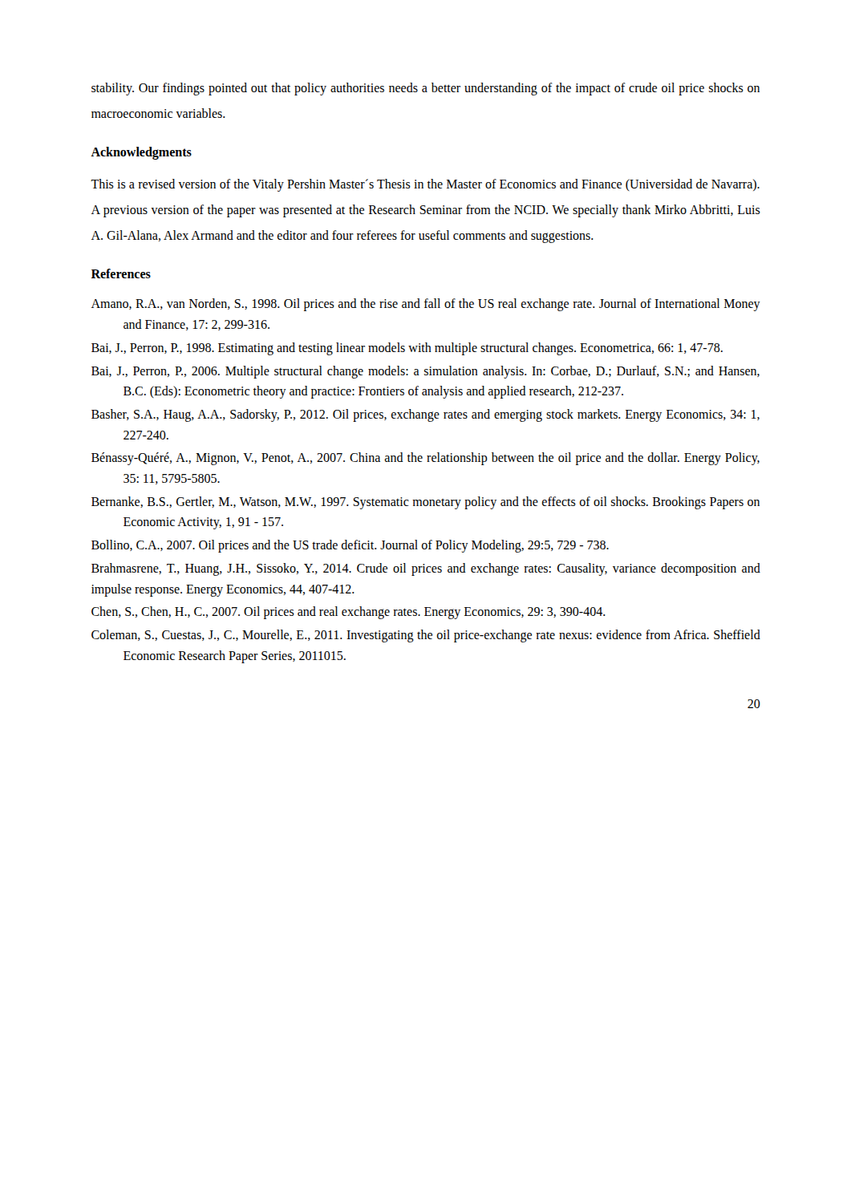stability. Our findings pointed out that policy authorities needs a better understanding of the impact of crude oil price shocks on macroeconomic variables.
Acknowledgments
This is a revised version of the Vitaly Pershin Master´s Thesis in the Master of Economics and Finance (Universidad de Navarra). A previous version of the paper was presented at the Research Seminar from the NCID. We specially thank Mirko Abbritti, Luis A. Gil-Alana, Alex Armand and the editor and four referees for useful comments and suggestions.
References
Amano, R.A., van Norden, S., 1998. Oil prices and the rise and fall of the US real exchange rate. Journal of International Money and Finance, 17: 2, 299-316.
Bai, J., Perron, P., 1998. Estimating and testing linear models with multiple structural changes. Econometrica, 66: 1, 47-78.
Bai, J., Perron, P., 2006. Multiple structural change models: a simulation analysis. In: Corbae, D.; Durlauf, S.N.; and Hansen, B.C. (Eds): Econometric theory and practice: Frontiers of analysis and applied research, 212-237.
Basher, S.A., Haug, A.A., Sadorsky, P., 2012. Oil prices, exchange rates and emerging stock markets. Energy Economics, 34: 1, 227-240.
Bénassy-Quéré, A., Mignon, V., Penot, A., 2007. China and the relationship between the oil price and the dollar. Energy Policy, 35: 11, 5795-5805.
Bernanke, B.S., Gertler, M., Watson, M.W., 1997. Systematic monetary policy and the effects of oil shocks. Brookings Papers on Economic Activity, 1, 91 - 157.
Bollino, C.A., 2007. Oil prices and the US trade deficit. Journal of Policy Modeling, 29:5, 729 - 738.
Brahmasrene, T., Huang, J.H., Sissoko, Y., 2014. Crude oil prices and exchange rates: Causality, variance decomposition and impulse response. Energy Economics, 44, 407-412.
Chen, S., Chen, H., C., 2007. Oil prices and real exchange rates. Energy Economics, 29: 3, 390-404.
Coleman, S., Cuestas, J., C., Mourelle, E., 2011. Investigating the oil price-exchange rate nexus: evidence from Africa. Sheffield Economic Research Paper Series, 2011015.
20